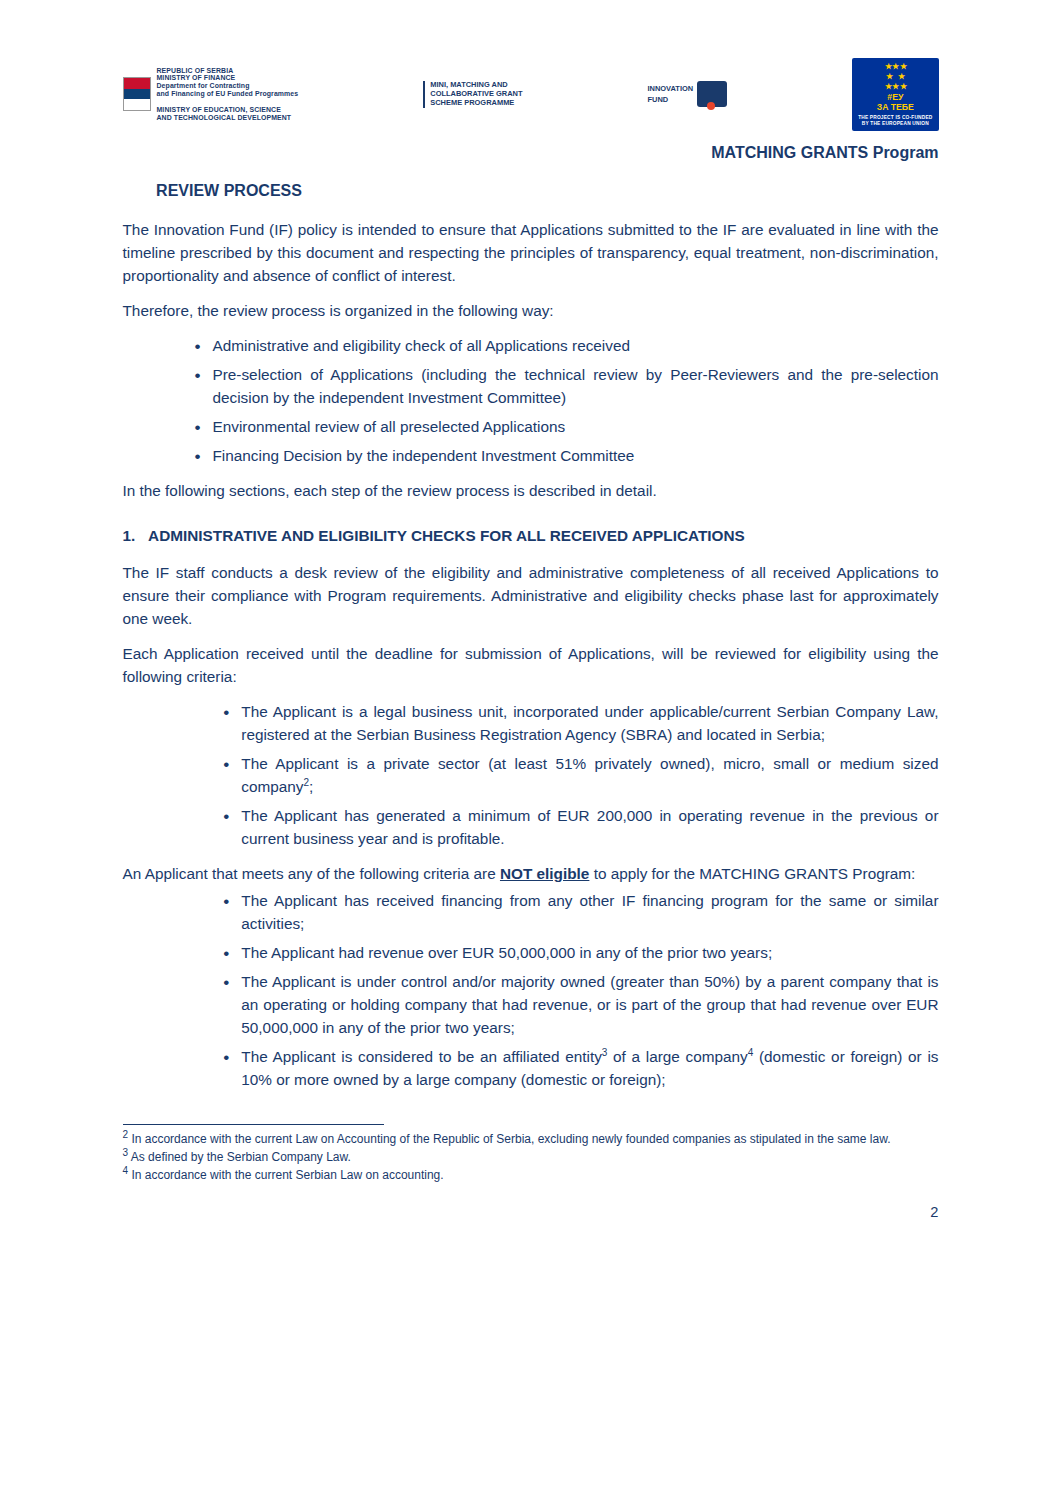REPUBLIC OF SERBIA
MINISTRY OF FINANCE
Department for Contracting
and Financing of EU Funded Programmes
MINISTRY OF EDUCATION, SCIENCE
AND TECHNOLOGICAL DEVELOPMENT
MINI, MATCHING AND
COLLABORATIVE GRANT
SCHEME PROGRAMME
INNOVATION
FUND
★ ★ ★
★ ★
★ ★ ★
#ЕУ
ЗА ТЕБЕ
THE PROJECT IS CO-FUNDED
BY THE EUROPEAN UNION
MATCHING GRANTS Program
REVIEW PROCESS
The Innovation Fund (IF) policy is intended to ensure that Applications submitted to the IF are evaluated in line with the timeline prescribed by this document and respecting the principles of transparency, equal treatment, non-discrimination, proportionality and absence of conflict of interest.
Therefore, the review process is organized in the following way:
Administrative and eligibility check of all Applications received
Pre-selection of Applications (including the technical review by Peer-Reviewers and the pre-selection decision by the independent Investment Committee)
Environmental review of all preselected Applications
Financing Decision by the independent Investment Committee
In the following sections, each step of the review process is described in detail.
1. Administrative and eligibility checks for all received applications
The IF staff conducts a desk review of the eligibility and administrative completeness of all received Applications to ensure their compliance with Program requirements. Administrative and eligibility checks phase last for approximately one week.
Each Application received until the deadline for submission of Applications, will be reviewed for eligibility using the following criteria:
The Applicant is a legal business unit, incorporated under applicable/current Serbian Company Law, registered at the Serbian Business Registration Agency (SBRA) and located in Serbia;
The Applicant is a private sector (at least 51% privately owned), micro, small or medium sized company2;
The Applicant has generated a minimum of EUR 200,000 in operating revenue in the previous or current business year and is profitable.
An Applicant that meets any of the following criteria are NOT eligible to apply for the MATCHING GRANTS Program:
The Applicant has received financing from any other IF financing program for the same or similar activities;
The Applicant had revenue over EUR 50,000,000 in any of the prior two years;
The Applicant is under control and/or majority owned (greater than 50%) by a parent company that is an operating or holding company that had revenue, or is part of the group that had revenue over EUR 50,000,000 in any of the prior two years;
The Applicant is considered to be an affiliated entity3 of a large company4 (domestic or foreign) or is 10% or more owned by a large company (domestic or foreign);
2 In accordance with the current Law on Accounting of the Republic of Serbia, excluding newly founded companies as stipulated in the same law.
3 As defined by the Serbian Company Law.
4 In accordance with the current Serbian Law on accounting.
2